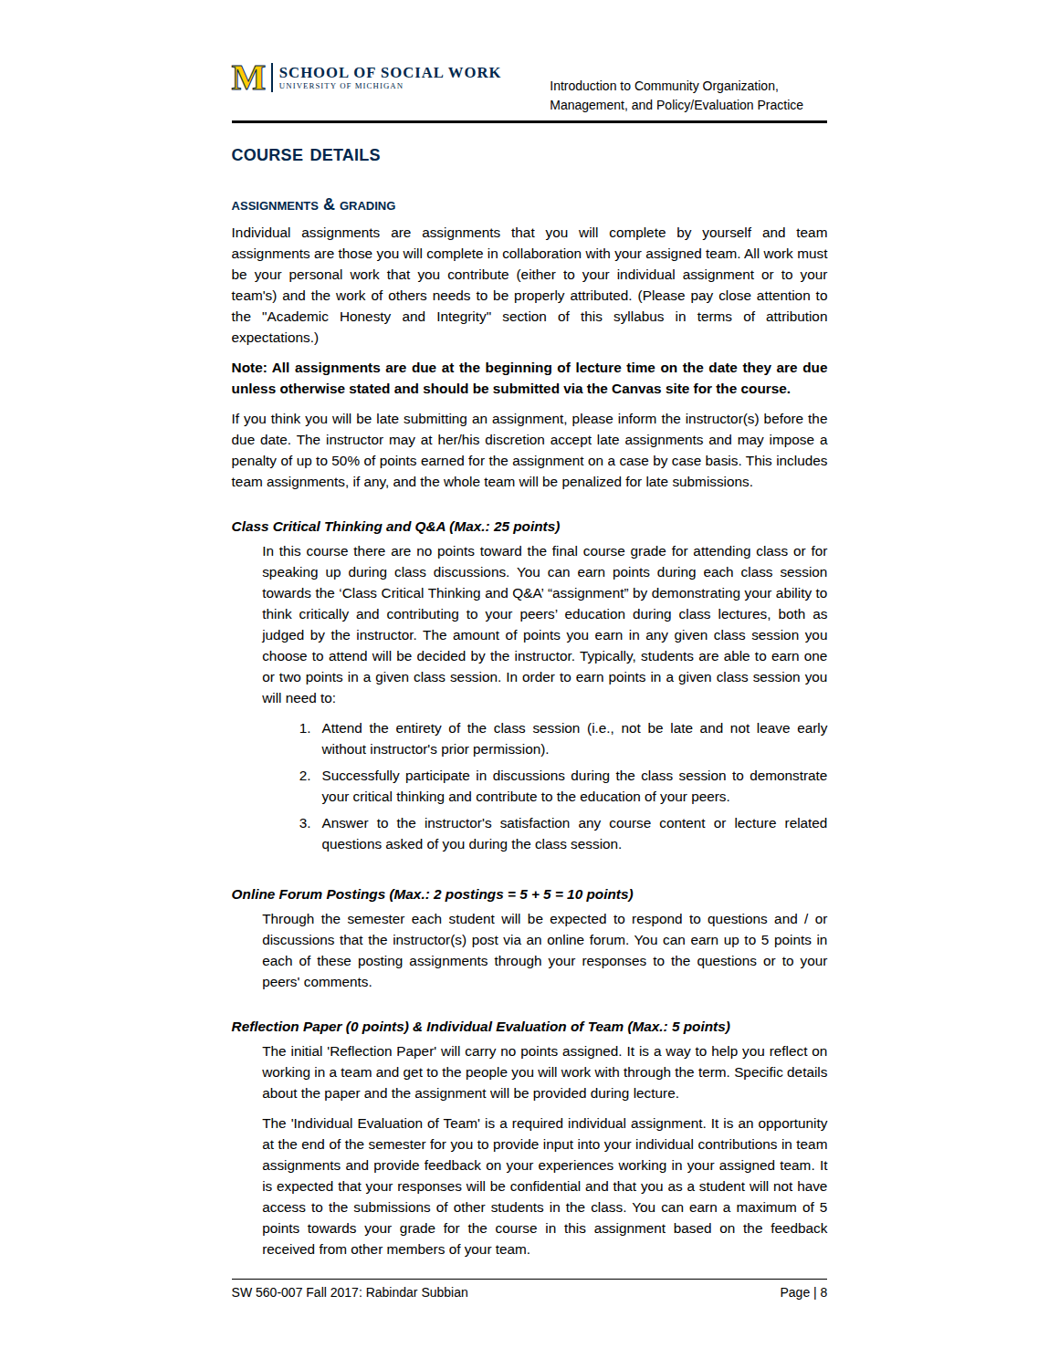M School of Social Work University of Michigan
Introduction to Community Organization, Management, and Policy/Evaluation Practice
Course Details
Assignments & Grading
Individual assignments are assignments that you will complete by yourself and team assignments are those you will complete in collaboration with your assigned team. All work must be your personal work that you contribute (either to your individual assignment or to your team's) and the work of others needs to be properly attributed. (Please pay close attention to the "Academic Honesty and Integrity" section of this syllabus in terms of attribution expectations.)
Note: All assignments are due at the beginning of lecture time on the date they are due unless otherwise stated and should be submitted via the Canvas site for the course.
If you think you will be late submitting an assignment, please inform the instructor(s) before the due date. The instructor may at her/his discretion accept late assignments and may impose a penalty of up to 50% of points earned for the assignment on a case by case basis. This includes team assignments, if any, and the whole team will be penalized for late submissions.
Class Critical Thinking and Q&A (Max.: 25 points)
In this course there are no points toward the final course grade for attending class or for speaking up during class discussions. You can earn points during each class session towards the ‘Class Critical Thinking and Q&A’ “assignment” by demonstrating your ability to think critically and contributing to your peers’ education during class lectures, both as judged by the instructor. The amount of points you earn in any given class session you choose to attend will be decided by the instructor. Typically, students are able to earn one or two points in a given class session. In order to earn points in a given class session you will need to:
Attend the entirety of the class session (i.e., not be late and not leave early without instructor's prior permission).
Successfully participate in discussions during the class session to demonstrate your critical thinking and contribute to the education of your peers.
Answer to the instructor's satisfaction any course content or lecture related questions asked of you during the class session.
Online Forum Postings (Max.: 2 postings = 5 + 5 = 10 points)
Through the semester each student will be expected to respond to questions and / or discussions that the instructor(s) post via an online forum. You can earn up to 5 points in each of these posting assignments through your responses to the questions or to your peers' comments.
Reflection Paper (0 points) & Individual Evaluation of Team (Max.: 5 points)
The initial 'Reflection Paper' will carry no points assigned. It is a way to help you reflect on working in a team and get to the people you will work with through the term. Specific details about the paper and the assignment will be provided during lecture.
The 'Individual Evaluation of Team' is a required individual assignment. It is an opportunity at the end of the semester for you to provide input into your individual contributions in team assignments and provide feedback on your experiences working in your assigned team. It is expected that your responses will be confidential and that you as a student will not have access to the submissions of other students in the class. You can earn a maximum of 5 points towards your grade for the course in this assignment based on the feedback received from other members of your team.
SW 560-007 Fall 2017: Rabindar Subbian Page | 8